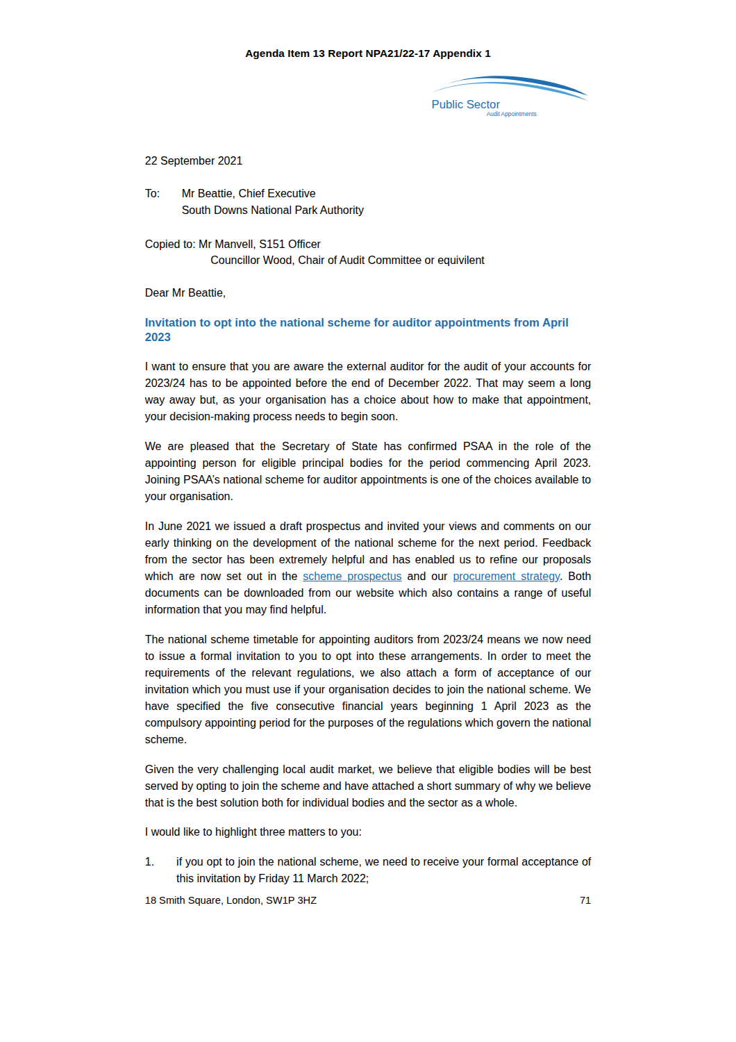Agenda Item 13 Report NPA21/22-17 Appendix 1
Public Sector Audit Appointments
22 September 2021
To: Mr Beattie, Chief Executive
South Downs National Park Authority
Copied to: Mr Manvell, S151 Officer
Councillor Wood, Chair of Audit Committee or equivilent
Dear Mr Beattie,
Invitation to opt into the national scheme for auditor appointments from April 2023
I want to ensure that you are aware the external auditor for the audit of your accounts for 2023/24 has to be appointed before the end of December 2022. That may seem a long way away but, as your organisation has a choice about how to make that appointment, your decision-making process needs to begin soon.
We are pleased that the Secretary of State has confirmed PSAA in the role of the appointing person for eligible principal bodies for the period commencing April 2023. Joining PSAA’s national scheme for auditor appointments is one of the choices available to your organisation.
In June 2021 we issued a draft prospectus and invited your views and comments on our early thinking on the development of the national scheme for the next period. Feedback from the sector has been extremely helpful and has enabled us to refine our proposals which are now set out in the scheme prospectus and our procurement strategy. Both documents can be downloaded from our website which also contains a range of useful information that you may find helpful.
The national scheme timetable for appointing auditors from 2023/24 means we now need to issue a formal invitation to you to opt into these arrangements. In order to meet the requirements of the relevant regulations, we also attach a form of acceptance of our invitation which you must use if your organisation decides to join the national scheme. We have specified the five consecutive financial years beginning 1 April 2023 as the compulsory appointing period for the purposes of the regulations which govern the national scheme.
Given the very challenging local audit market, we believe that eligible bodies will be best served by opting to join the scheme and have attached a short summary of why we believe that is the best solution both for individual bodies and the sector as a whole.
I would like to highlight three matters to you:
if you opt to join the national scheme, we need to receive your formal acceptance of this invitation by Friday 11 March 2022;
18 Smith Square, London, SW1P 3HZ
71